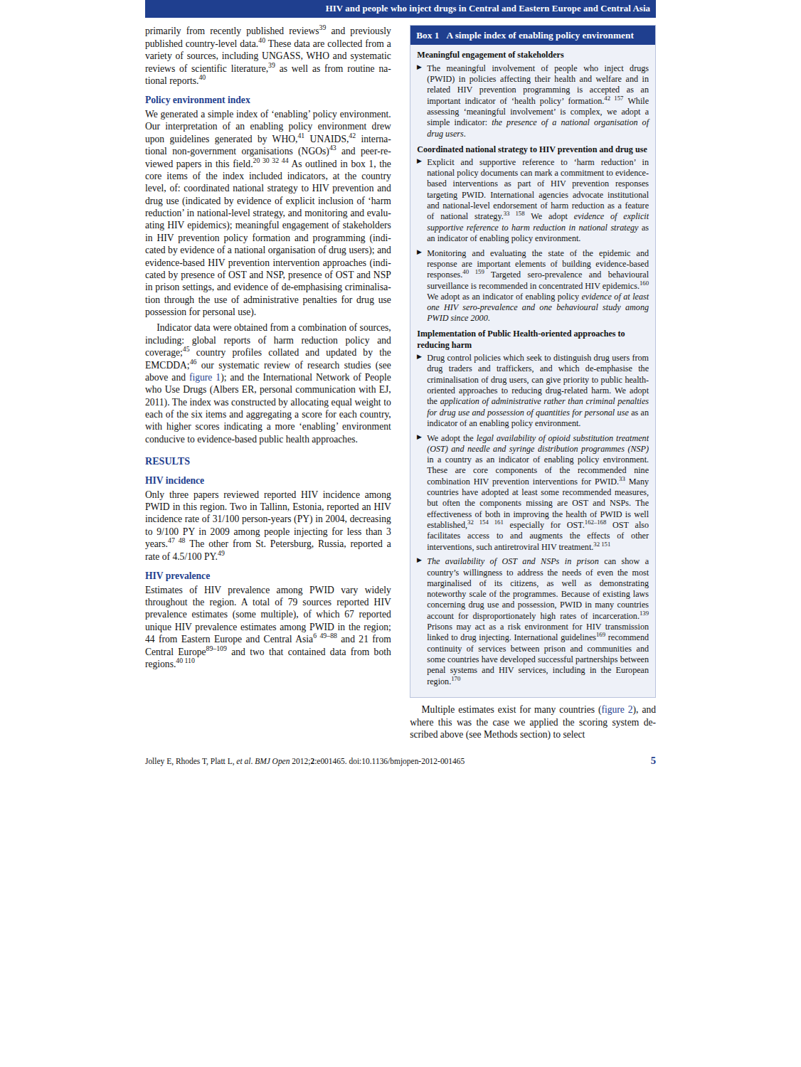HIV and people who inject drugs in Central and Eastern Europe and Central Asia
primarily from recently published reviews39 and previously published country-level data.40 These data are collected from a variety of sources, including UNGASS, WHO and systematic reviews of scientific literature,39 as well as from routine national reports.40
Policy environment index
We generated a simple index of ‘enabling’ policy environment. Our interpretation of an enabling policy environment drew upon guidelines generated by WHO,41 UNAIDS,42 international non-government organisations (NGOs)43 and peer-reviewed papers in this field.20 30 32 44 As outlined in box 1, the core items of the index included indicators, at the country level, of: coordinated national strategy to HIV prevention and drug use (indicated by evidence of explicit inclusion of ‘harm reduction’ in national-level strategy, and monitoring and evaluating HIV epidemics); meaningful engagement of stakeholders in HIV prevention policy formation and programming (indicated by evidence of a national organisation of drug users); and evidence-based HIV prevention intervention approaches (indicated by presence of OST and NSP, presence of OST and NSP in prison settings, and evidence of de-emphasising criminalisation through the use of administrative penalties for drug use possession for personal use).
Indicator data were obtained from a combination of sources, including: global reports of harm reduction policy and coverage;45 country profiles collated and updated by the EMCDDA;46 our systematic review of research studies (see above and figure 1); and the International Network of People who Use Drugs (Albers ER, personal communication with EJ, 2011). The index was constructed by allocating equal weight to each of the six items and aggregating a score for each country, with higher scores indicating a more ‘enabling’ environment conducive to evidence-based public health approaches.
Results
HIV incidence
Only three papers reviewed reported HIV incidence among PWID in this region. Two in Tallinn, Estonia, reported an HIV incidence rate of 31/100 person-years (PY) in 2004, decreasing to 9/100 PY in 2009 among people injecting for less than 3 years.47 48 The other from St. Petersburg, Russia, reported a rate of 4.5/100 PY.49
HIV prevalence
Estimates of HIV prevalence among PWID vary widely throughout the region. A total of 79 sources reported HIV prevalence estimates (some multiple), of which 67 reported unique HIV prevalence estimates among PWID in the region; 44 from Eastern Europe and Central Asia6 49–88 and 21 from Central Europe89–109 and two that contained data from both regions.40 110
Box 1 A simple index of enabling policy environment
Meaningful engagement of stakeholders
The meaningful involvement of people who inject drugs (PWID) in policies affecting their health and welfare and in related HIV prevention programming is accepted as an important indicator of ‘health policy’ formation.42 157 While assessing ‘meaningful involvement’ is complex, we adopt a simple indicator: the presence of a national organisation of drug users.
Coordinated national strategy to HIV prevention and drug use
Explicit and supportive reference to ‘harm reduction’ in national policy documents can mark a commitment to evidence-based interventions as part of HIV prevention responses targeting PWID. International agencies advocate institutional and national-level endorsement of harm reduction as a feature of national strategy.33 158 We adopt evidence of explicit supportive reference to harm reduction in national strategy as an indicator of enabling policy environment.
Monitoring and evaluating the state of the epidemic and response are important elements of building evidence-based responses.40 159 Targeted sero-prevalence and behavioural surveillance is recommended in concentrated HIV epidemics.160 We adopt as an indicator of enabling policy evidence of at least one HIV sero-prevalence and one behavioural study among PWID since 2000.
Implementation of Public Health-oriented approaches to reducing harm
Drug control policies which seek to distinguish drug users from drug traders and traffickers, and which de-emphasise the criminalisation of drug users, can give priority to public health-oriented approaches to reducing drug-related harm. We adopt the application of administrative rather than criminal penalties for drug use and possession of quantities for personal use as an indicator of an enabling policy environment.
We adopt the legal availability of opioid substitution treatment (OST) and needle and syringe distribution programmes (NSP) in a country as an indicator of enabling policy environment. These are core components of the recommended nine combination HIV prevention interventions for PWID.33 Many countries have adopted at least some recommended measures, but often the components missing are OST and NSPs. The effectiveness of both in improving the health of PWID is well established,32 154 161 especially for OST.162–168 OST also facilitates access to and augments the effects of other interventions, such antiretroviral HIV treatment.32 151
The availability of OST and NSPs in prison can show a country’s willingness to address the needs of even the most marginalised of its citizens, as well as demonstrating noteworthy scale of the programmes. Because of existing laws concerning drug use and possession, PWID in many countries account for disproportionately high rates of incarceration.139 Prisons may act as a risk environment for HIV transmission linked to drug injecting. International guidelines169 recommend continuity of services between prison and communities and some countries have developed successful partnerships between penal systems and HIV services, including in the European region.170
Multiple estimates exist for many countries (figure 2), and where this was the case we applied the scoring system described above (see Methods section) to select
Jolley E, Rhodes T, Platt L, et al. BMJ Open 2012;2:e001465. doi:10.1136/bmjopen-2012-001465
5